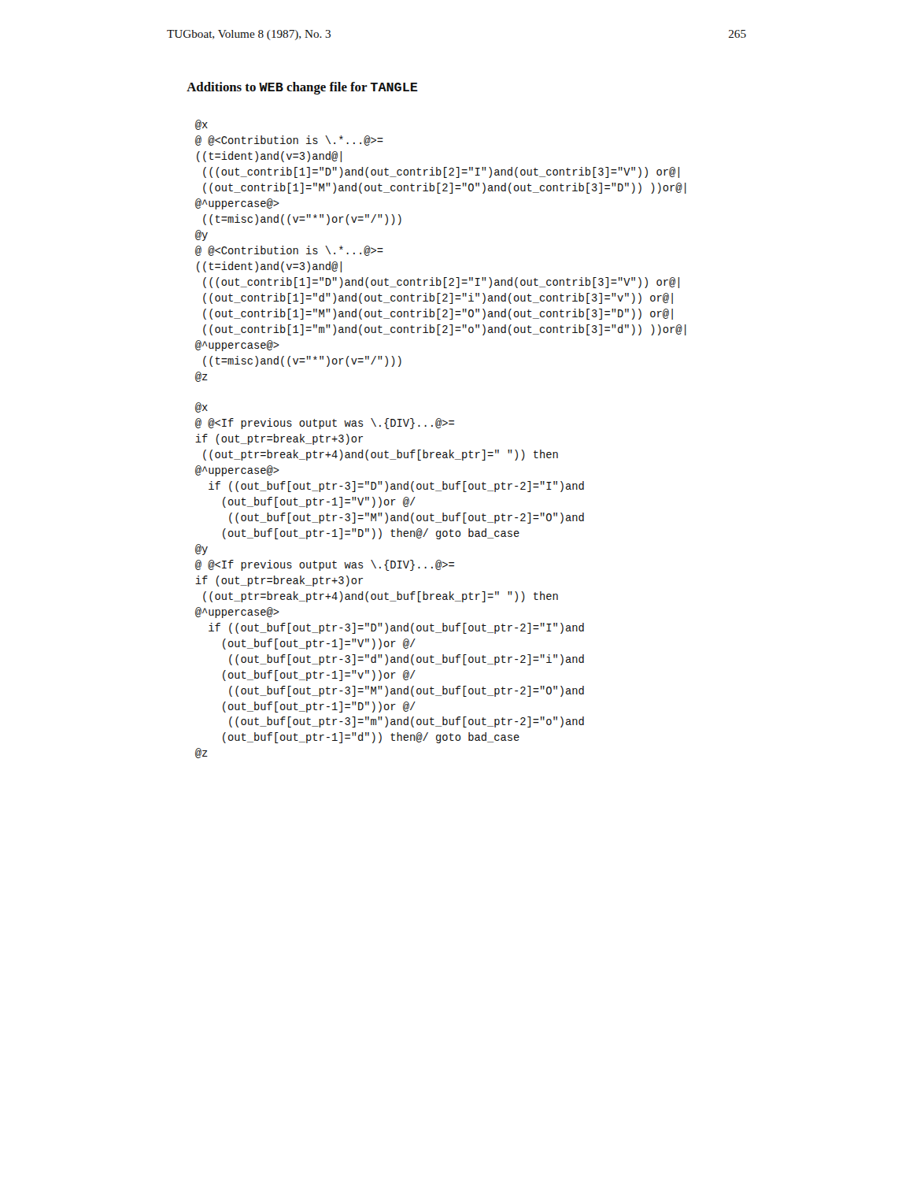TUGboat, Volume 8 (1987), No. 3 265
Additions to WEB change file for TANGLE
@x
@ @<Contribution is \.*...@>=
((t=ident)and(v=3)and@|
 (((out_contrib[1]="D")and(out_contrib[2]="I")and(out_contrib[3]="V")) or@|
 ((out_contrib[1]="M")and(out_contrib[2]="O")and(out_contrib[3]="D")) ))or@|
@^uppercase@>
 ((t=misc)and((v="*")or(v="/")))
@y
@ @<Contribution is \.*...@>=
((t=ident)and(v=3)and@|
 (((out_contrib[1]="D")and(out_contrib[2]="I")and(out_contrib[3]="V")) or@|
 ((out_contrib[1]="d")and(out_contrib[2]="i")and(out_contrib[3]="v")) or@|
 ((out_contrib[1]="M")and(out_contrib[2]="O")and(out_contrib[3]="D")) or@|
 ((out_contrib[1]="m")and(out_contrib[2]="o")and(out_contrib[3]="d")) ))or@|
@^uppercase@>
 ((t=misc)and((v="*")or(v="/")))
@z

@x
@ @<If previous output was \.{DIV}...@>=
if (out_ptr=break_ptr+3)or
 ((out_ptr=break_ptr+4)and(out_buf[break_ptr]=" ")) then
@^uppercase@>
  if ((out_buf[out_ptr-3]="D")and(out_buf[out_ptr-2]="I")and
    (out_buf[out_ptr-1]="V"))or @/
     ((out_buf[out_ptr-3]="M")and(out_buf[out_ptr-2]="O")and
    (out_buf[out_ptr-1]="D")) then@/ goto bad_case
@y
@ @<If previous output was \.{DIV}...@>=
if (out_ptr=break_ptr+3)or
 ((out_ptr=break_ptr+4)and(out_buf[break_ptr]=" ")) then
@^uppercase@>
  if ((out_buf[out_ptr-3]="D")and(out_buf[out_ptr-2]="I")and
    (out_buf[out_ptr-1]="V"))or @/
     ((out_buf[out_ptr-3]="d")and(out_buf[out_ptr-2]="i")and
    (out_buf[out_ptr-1]="v"))or @/
     ((out_buf[out_ptr-3]="M")and(out_buf[out_ptr-2]="O")and
    (out_buf[out_ptr-1]="D"))or @/
     ((out_buf[out_ptr-3]="m")and(out_buf[out_ptr-2]="o")and
    (out_buf[out_ptr-1]="d")) then@/ goto bad_case
@z